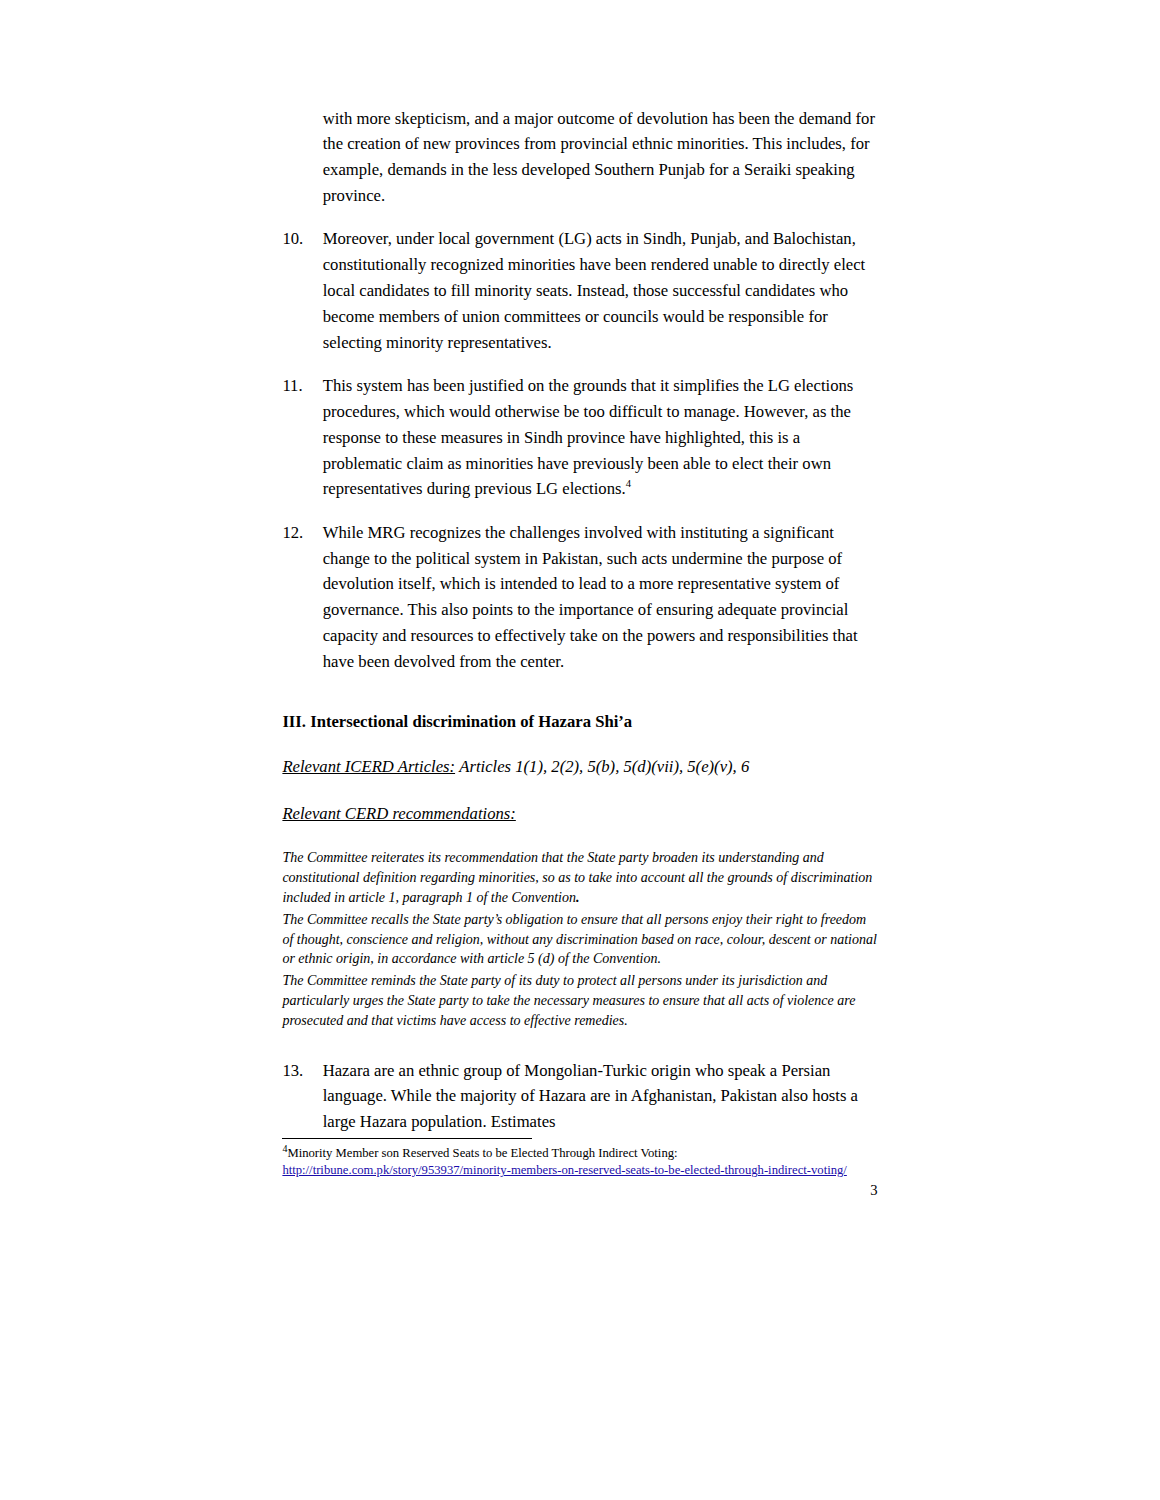with more skepticism, and a major outcome of devolution has been the demand for the creation of new provinces from provincial ethnic minorities. This includes, for example, demands in the less developed Southern Punjab for a Seraiki speaking province.
10. Moreover, under local government (LG) acts in Sindh, Punjab, and Balochistan, constitutionally recognized minorities have been rendered unable to directly elect local candidates to fill minority seats. Instead, those successful candidates who become members of union committees or councils would be responsible for selecting minority representatives.
11. This system has been justified on the grounds that it simplifies the LG elections procedures, which would otherwise be too difficult to manage. However, as the response to these measures in Sindh province have highlighted, this is a problematic claim as minorities have previously been able to elect their own representatives during previous LG elections.4
12. While MRG recognizes the challenges involved with instituting a significant change to the political system in Pakistan, such acts undermine the purpose of devolution itself, which is intended to lead to a more representative system of governance. This also points to the importance of ensuring adequate provincial capacity and resources to effectively take on the powers and responsibilities that have been devolved from the center.
III. Intersectional discrimination of Hazara Shi’a
Relevant ICERD Articles: Articles 1(1), 2(2), 5(b), 5(d)(vii), 5(e)(v), 6
Relevant CERD recommendations:
The Committee reiterates its recommendation that the State party broaden its understanding and constitutional definition regarding minorities, so as to take into account all the grounds of discrimination included in article 1, paragraph 1 of the Convention.
The Committee recalls the State party’s obligation to ensure that all persons enjoy their right to freedom of thought, conscience and religion, without any discrimination based on race, colour, descent or national or ethnic origin, in accordance with article 5 (d) of the Convention.
The Committee reminds the State party of its duty to protect all persons under its jurisdiction and particularly urges the State party to take the necessary measures to ensure that all acts of violence are prosecuted and that victims have access to effective remedies.
13. Hazara are an ethnic group of Mongolian-Turkic origin who speak a Persian language. While the majority of Hazara are in Afghanistan, Pakistan also hosts a large Hazara population. Estimates
4Minority Member son Reserved Seats to be Elected Through Indirect Voting:
http://tribune.com.pk/story/953937/minority-members-on-reserved-seats-to-be-elected-through-indirect-voting/
3